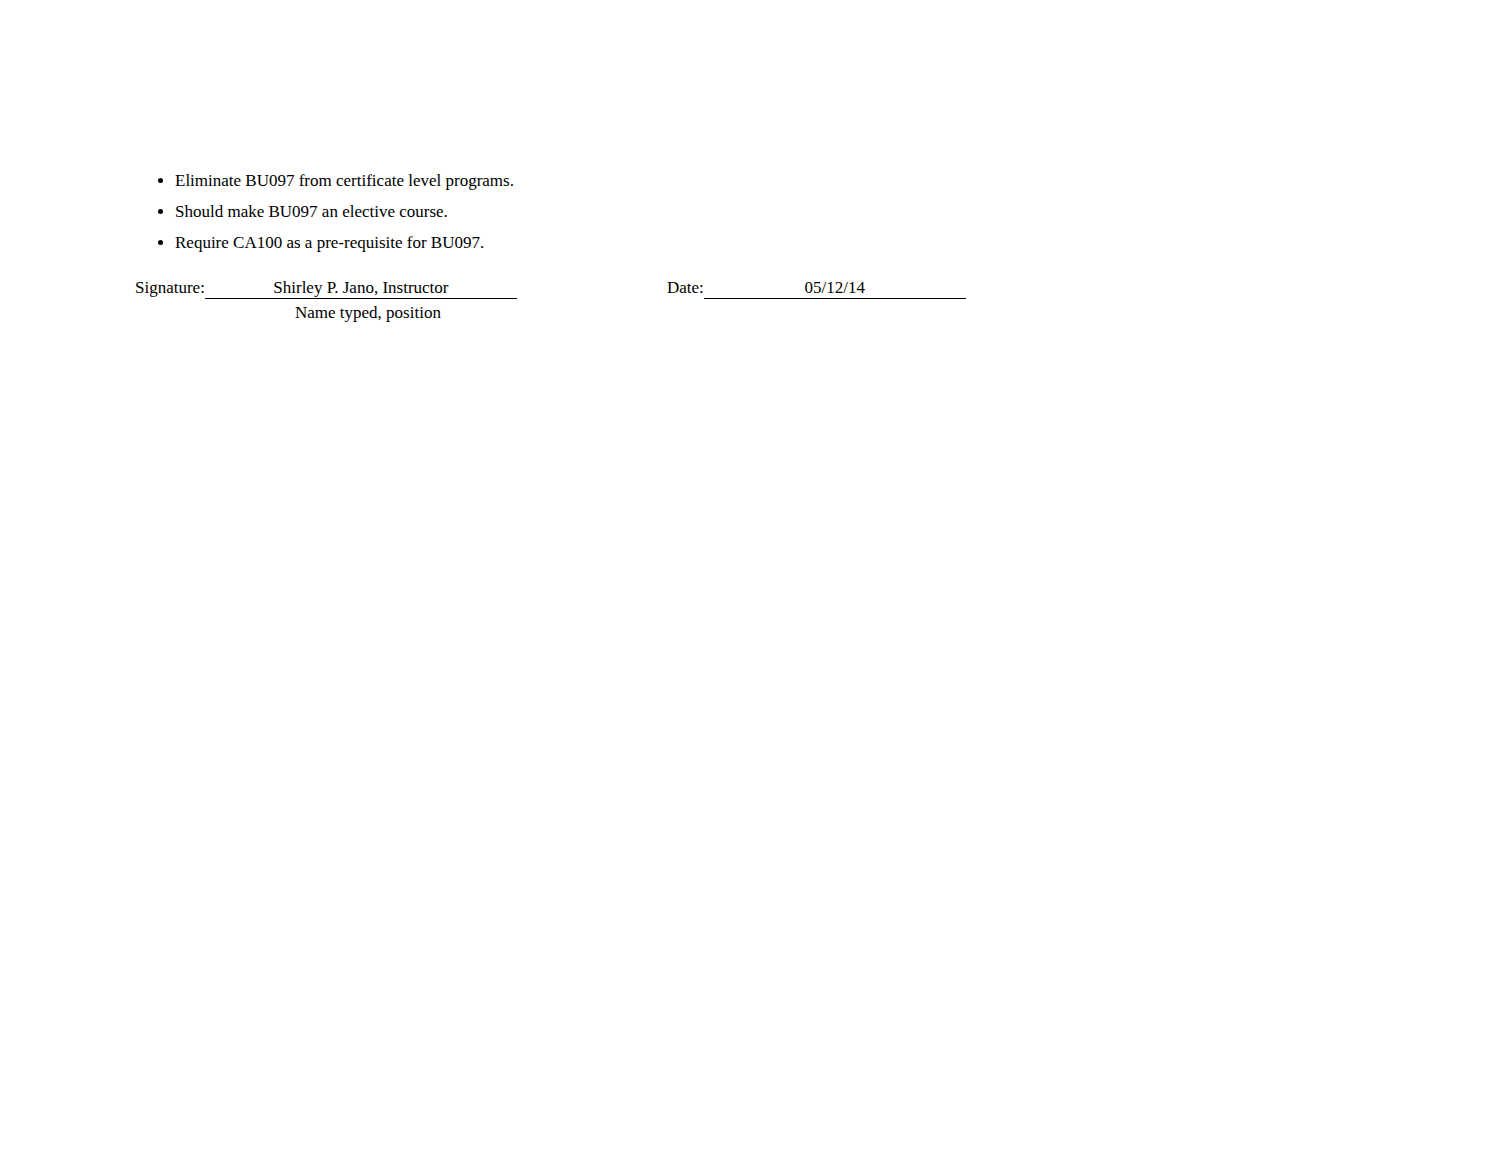Eliminate BU097 from certificate level programs.
Should make BU097 an elective course.
Require CA100 as a pre-requisite for BU097.
Signature: Shirley P. Jano, Instructor Date: 05/12/14
Name typed, position